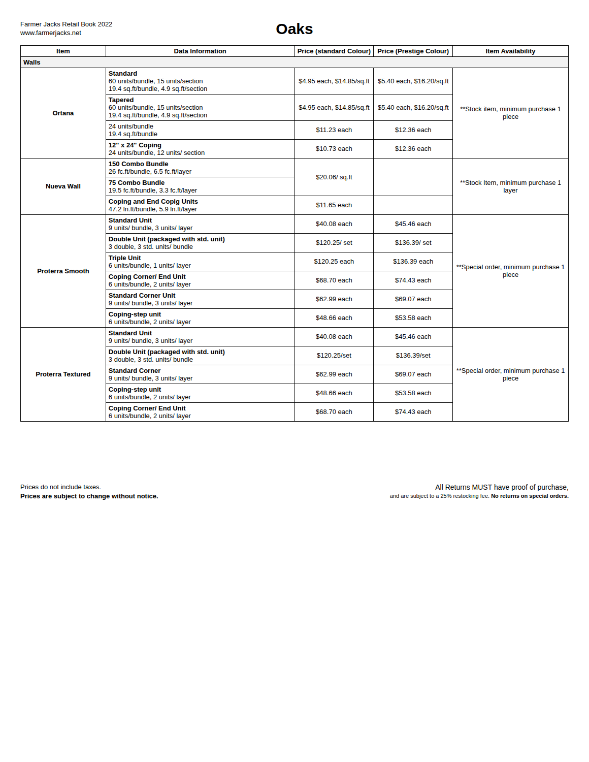Farmer Jacks Retail Book 2022
www.farmerjacks.net
Oaks
| Item | Data Information | Price (standard Colour) | Price (Prestige Colour) | Item Availability |
| --- | --- | --- | --- | --- |
| Walls |
| Ortana | Standard 60 units/bundle, 15 units/section 19.4 sq.ft/bundle, 4.9 sq.ft/section | $4.95 each, $14.85/sq.ft | $5.40 each, $16.20/sq.ft | **Stock item, minimum purchase 1 piece |
| Tapered 60 units/bundle, 15 units/section 19.4 sq.ft/bundle, 4.9 sq.ft/section | $4.95 each, $14.85/sq.ft | $5.40 each, $16.20/sq.ft |
| 24 units/bundle 19.4 sq.ft/bundle | $11.23 each | $12.36 each |
| 12" x 24" Coping 24 units/bundle, 12 units/ section | $10.73 each | $12.36 each |
| Nueva Wall | 150 Combo Bundle 26 fc.ft/bundle, 6.5 fc.ft/layer | $20.06/ sq.ft | | **Stock Item, minimum purchase 1 layer |
| 75 Combo Bundle 19.5 fc.ft/bundle, 3.3 fc.ft/layer |
| Coping and End Copig Units 47.2 ln.ft/bundle, 5.9 ln.ft/layer | $11.65 each | |
| Proterra Smooth | Standard Unit 9 units/ bundle, 3 units/ layer | $40.08 each | $45.46 each | **Special order, minimum purchase 1 piece |
| Double Unit (packaged with std. unit) 3 double, 3 std. units/ bundle | $120.25/ set | $136.39/ set |
| Triple Unit 6 units/bundle, 1 units/ layer | $120.25 each | $136.39 each |
| Coping Corner/ End Unit 6 units/bundle, 2 units/ layer | $68.70 each | $74.43 each |
| Standard Corner Unit 9 units/ bundle, 3 units/ layer | $62.99 each | $69.07 each |
| Coping-step unit 6 units/bundle, 2 units/ layer | $48.66 each | $53.58 each |
| Proterra Textured | Standard Unit 9 units/ bundle, 3 units/ layer | $40.08 each | $45.46 each | **Special order, minimum purchase 1 piece |
| Double Unit (packaged with std. unit) 3 double, 3 std. units/ bundle | $120.25/set | $136.39/set |
| Standard Corner 9 units/ bundle, 3 units/ layer | $62.99 each | $69.07 each |
| Coping-step unit 6 units/bundle, 2 units/ layer | $48.66 each | $53.58 each |
| Coping Corner/ End Unit 6 units/bundle, 2 units/ layer | $68.70 each | $74.43 each |
Prices do not include taxes.
Prices are subject to change without notice.
All Returns MUST have proof of purchase,
and are subject to a 25% restocking fee. No returns on special orders.